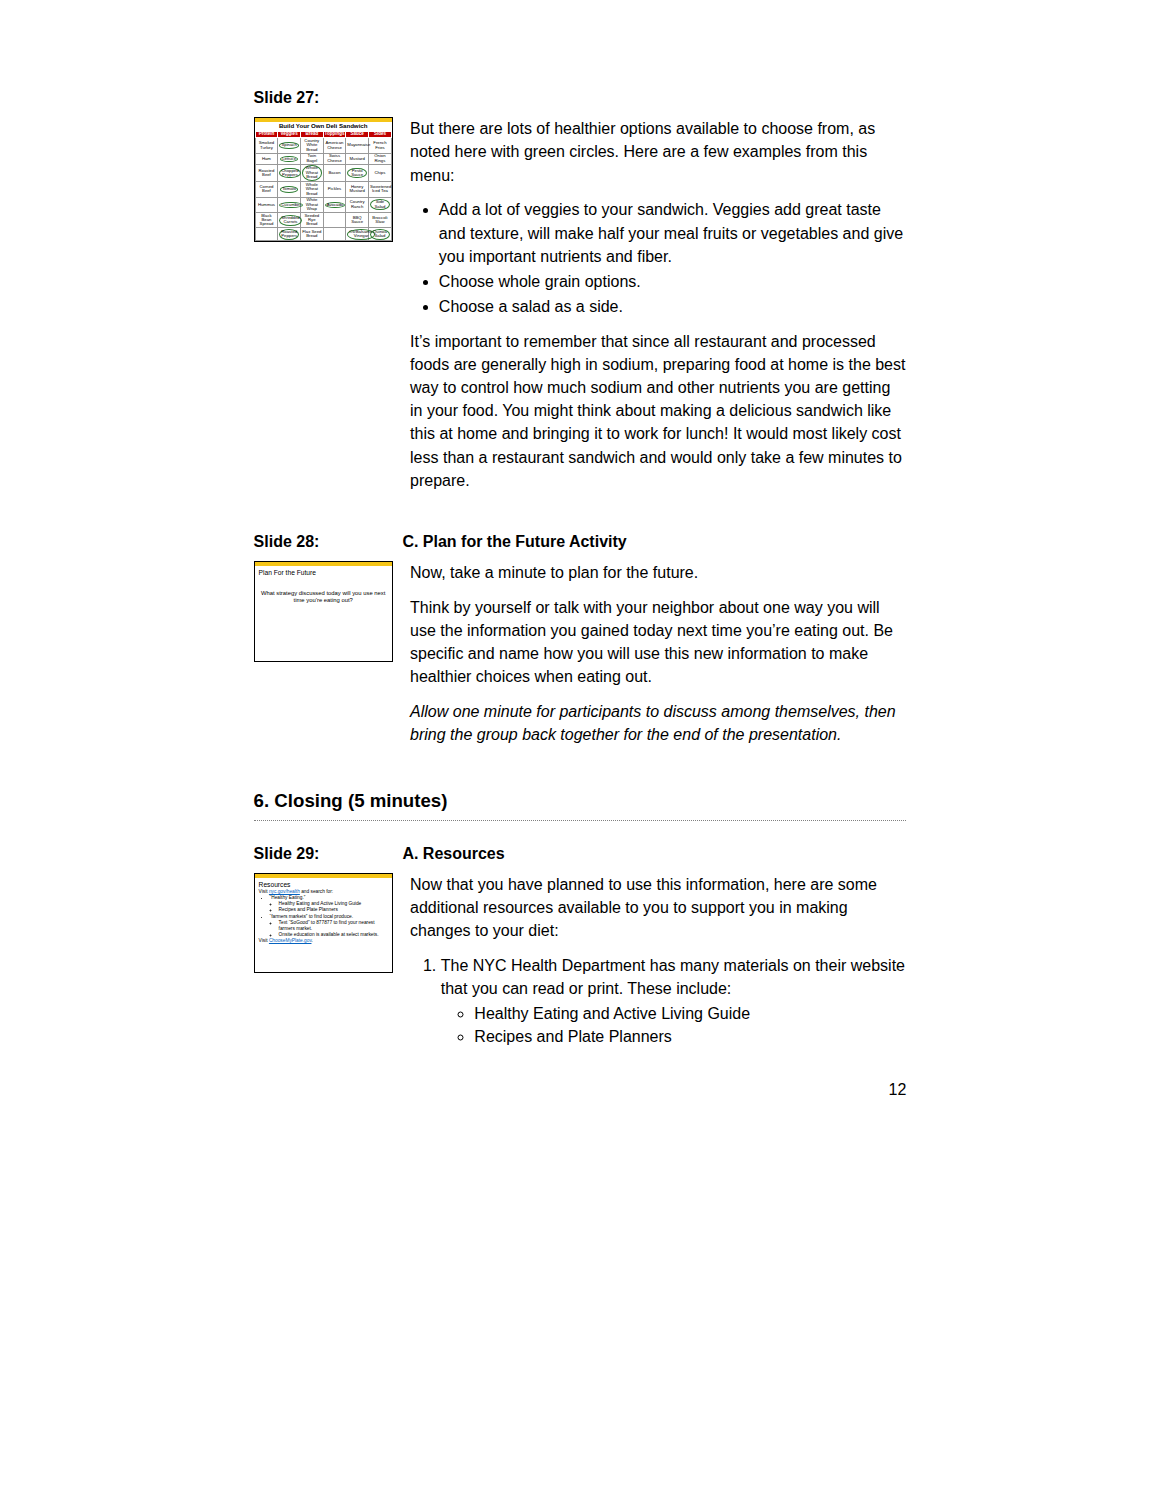Slide 27:
Build Your Own Deli Sandwich
| Protein | Veggies | Bread | Toppings | Sauce | Sides |
| --- | --- | --- | --- | --- | --- |
| Smoked Turkey | Spinach | Country White Bread | American Cheese | Mayonnaise | French Fries |
| Ham | Lettuce | Twin Bagel | Swiss Cheese | Mustard | Onion Rings |
| Roasted Beef | Chopped Peppers | Whole Wheat Bread | Bacon | Pesto Sauce | Chips |
| Corned Beef | Tomato | Whole Wheat Bread | Pickles | Honey Mustard | Sweetened Iced Tea |
| Hummus | Cucumber | White Wheat Wrap | Avocado | Country Ranch | Side Salad |
| Black Bean Spread | Shredded Carrots | Seeded Rye Bread | | BBQ Sauce | Broccoli Slaw |
| | Roasted Peppers | Flax Seed Bread | | Oil/Balsamic Vinegar | Quinoa Salad |
But there are lots of healthier options available to choose from, as noted here with green circles. Here are a few examples from this menu:
Add a lot of veggies to your sandwich. Veggies add great taste and texture, will make half your meal fruits or vegetables and give you important nutrients and fiber.
Choose whole grain options.
Choose a salad as a side.
It’s important to remember that since all restaurant and processed foods are generally high in sodium, preparing food at home is the best way to control how much sodium and other nutrients you are getting in your food. You might think about making a delicious sandwich like this at home and bringing it to work for lunch! It would most likely cost less than a restaurant sandwich and would only take a few minutes to prepare.
Slide 28:
C. Plan for the Future Activity
Plan For the Future
What strategy discussed today will you use next time you’re eating out?
Now, take a minute to plan for the future.
Think by yourself or talk with your neighbor about one way you will use the information you gained today next time you’re eating out. Be specific and name how you will use this new information to make healthier choices when eating out.
Allow one minute for participants to discuss among themselves, then bring the group back together for the end of the presentation.
6. Closing (5 minutes)
Slide 29:
A. Resources
Resources
Visit nyc.gov/health and search for:
“Healthy Eating.”
Healthy Eating and Active Living Guide
Recipes and Plate Planners
“farmers markets” to find local produce.
Text “SoGood” to 877877 to find your nearest farmers market.
Onsite education is available at select markets.
Visit ChooseMyPlate.gov.
Now that you have planned to use this information, here are some additional resources available to you to support you in making changes to your diet:
The NYC Health Department has many materials on their website that you can read or print. These include:
Healthy Eating and Active Living Guide
Recipes and Plate Planners
12